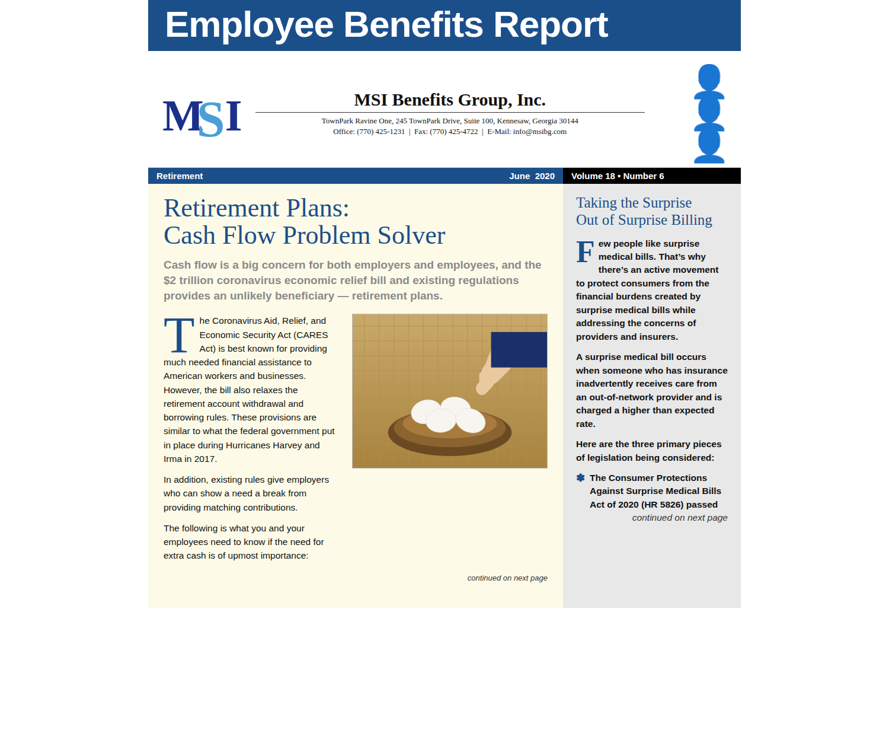Employee Benefits Report
MSI
MSI Benefits Group, Inc.
TownPark Ravine One, 245 TownPark Drive, Suite 100, Kennesaw, Georgia 30144
Office: (770) 425-1231 | Fax: (770) 425-4722 | E-Mail: info@msibg.com
👤👤👤
Retirement
June 2020
Volume 18 • Number 6
Retirement Plans:
Cash Flow Problem Solver
Cash flow is a big concern for both employers and employees, and the $2 trillion coronavirus economic relief bill and existing regulations provides an unlikely beneficiary — retirement plans.
The Coronavirus Aid, Relief, and Economic Security Act (CARES Act) is best known for providing much needed financial assistance to American workers and businesses. However, the bill also relaxes the retirement account withdrawal and borrowing rules. These provisions are similar to what the federal government put in place during Hurricanes Harvey and Irma in 2017.
In addition, existing rules give employers who can show a need a break from providing matching contributions.
The following is what you and your employees need to know if the need for extra cash is of upmost importance:
continued on next page
Taking the Surprise
Out of Surprise Billing
Few people like surprise medical bills. That’s why there’s an active movement to protect consumers from the financial burdens created by surprise medical bills while addressing the concerns of providers and insurers.
A surprise medical bill occurs when someone who has insurance inadvertently receives care from an out-of-network provider and is charged a higher than expected rate.
Here are the three primary pieces of legislation being considered:
✽ The Consumer Protections Against Surprise Medical Bills Act of 2020 (HR 5826) passed
continued on next page